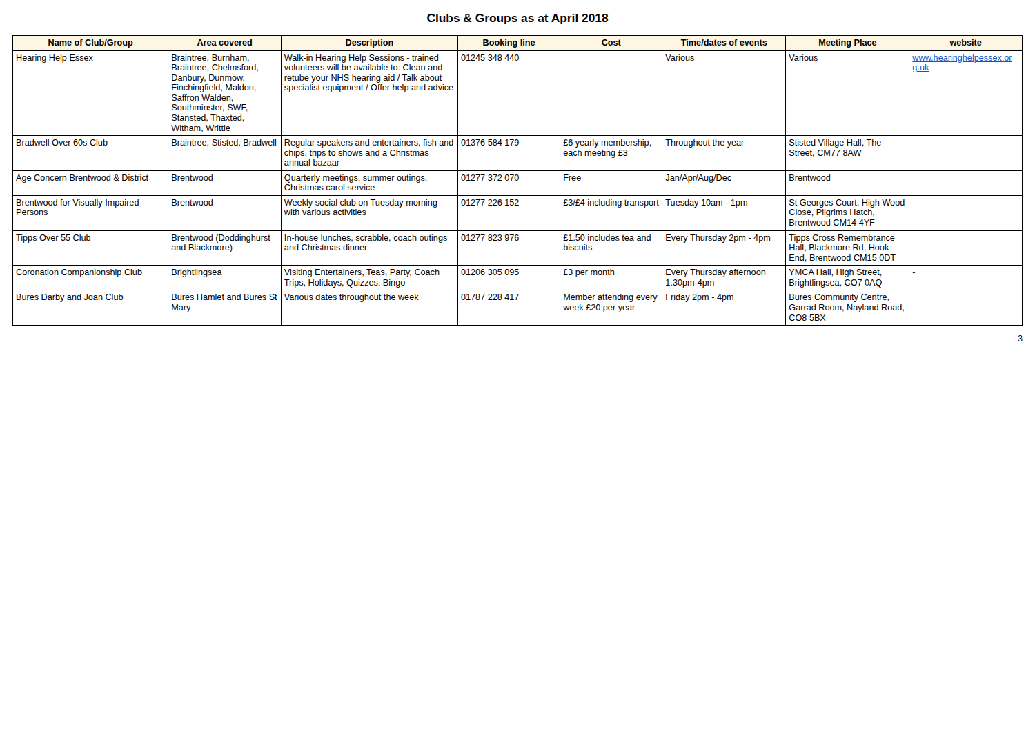Clubs & Groups as at April 2018
| Name of Club/Group | Area covered | Description | Booking line | Cost | Time/dates of events | Meeting Place | website |
| --- | --- | --- | --- | --- | --- | --- | --- |
| Hearing Help Essex | Braintree, Burnham, Braintree, Chelmsford, Danbury, Dunmow, Finchingfield, Maldon, Saffron Walden, Southminster, SWF, Stansted, Thaxted, Witham, Writtle | Walk-in Hearing Help Sessions - trained volunteers will be available to: Clean and retube your NHS hearing aid / Talk about specialist equipment / Offer help and advice | 01245 348 440 | | Various | Various | www.hearinghelpessex.org.uk |
| Bradwell Over 60s Club | Braintree, Stisted, Bradwell | Regular speakers and entertainers, fish and chips, trips to shows and a Christmas annual bazaar | 01376 584 179 | £6 yearly membership, each meeting £3 | Throughout the year | Stisted Village Hall, The Street, CM77 8AW | |
| Age Concern Brentwood & District | Brentwood | Quarterly meetings, summer outings, Christmas carol service | 01277 372 070 | Free | Jan/Apr/Aug/Dec | Brentwood | |
| Brentwood for Visually Impaired Persons | Brentwood | Weekly social club on Tuesday morning with various activities | 01277 226 152 | £3/£4 including transport | Tuesday 10am - 1pm | St Georges Court, High Wood Close, Pilgrims Hatch, Brentwood CM14 4YF | |
| Tipps Over 55 Club | Brentwood (Doddinghurst and Blackmore) | In-house lunches, scrabble, coach outings and Christmas dinner | 01277 823 976 | £1.50 includes tea and biscuits | Every Thursday 2pm - 4pm | Tipps Cross Remembrance Hall, Blackmore Rd, Hook End, Brentwood CM15 0DT | |
| Coronation Companionship Club | Brightlingsea | Visiting Entertainers, Teas, Party, Coach Trips, Holidays, Quizzes, Bingo | 01206 305 095 | £3 per month | Every Thursday afternoon 1.30pm-4pm | YMCA Hall, High Street, Brightlingsea, CO7 0AQ | - |
| Bures Darby and Joan Club | Bures Hamlet and Bures St Mary | Various dates throughout the week | 01787 228 417 | Member attending every week £20 per year | Friday 2pm - 4pm | Bures Community Centre, Garrad Room, Nayland Road, CO8 5BX | |
3